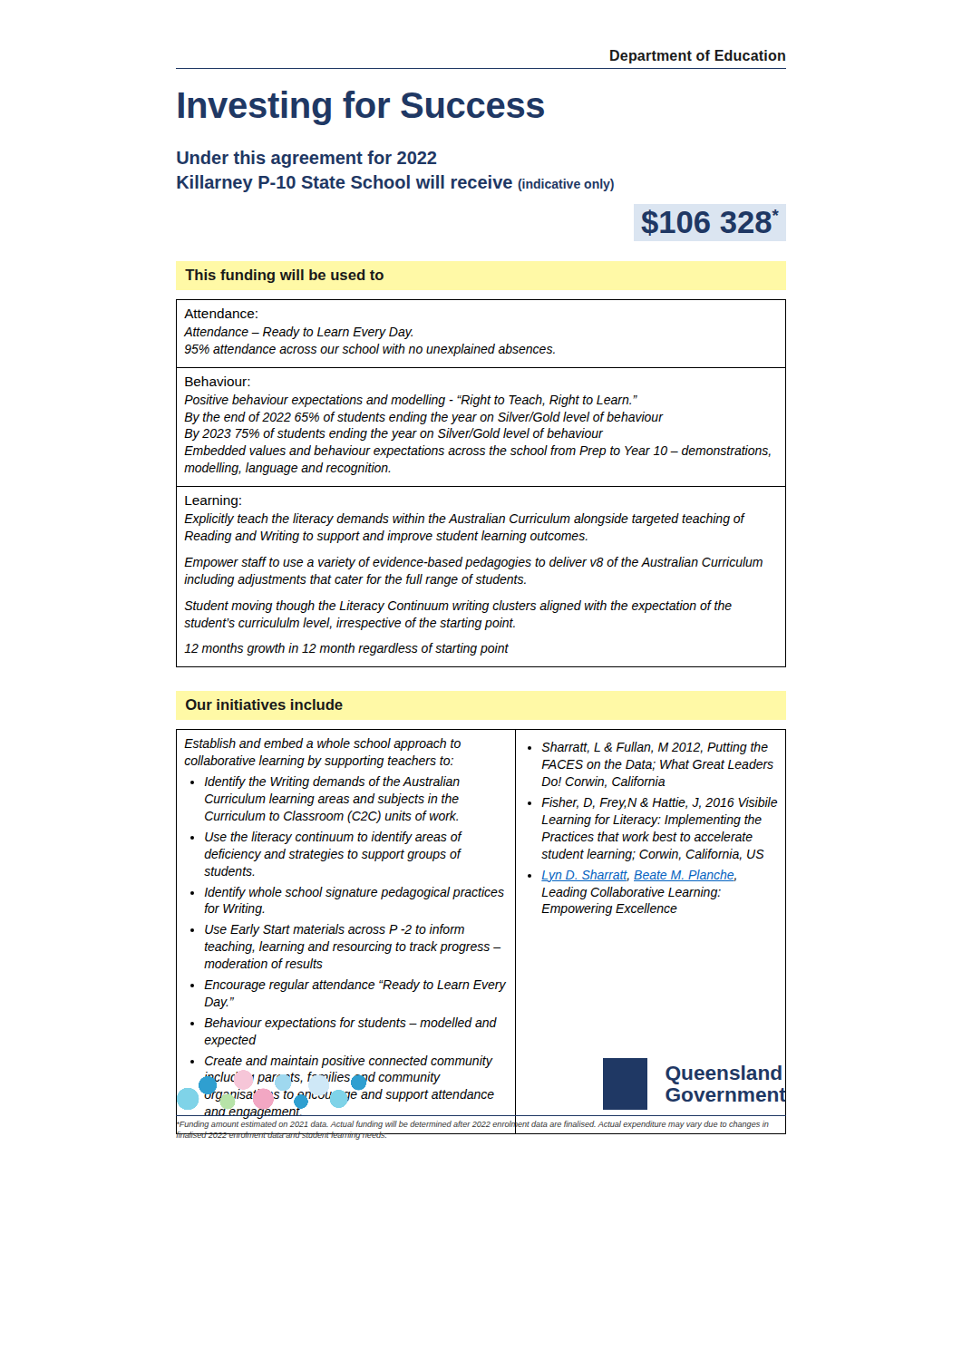Department of Education
Investing for Success
Under this agreement for 2022
Killarney P-10 State School will receive (indicative only)
$106 328*
This funding will be used to
| Attendance: Attendance – Ready to Learn Every Day. 95% attendance across our school with no unexplained absences. |
| Behaviour: Positive behaviour expectations and modelling - “Right to Teach, Right to Learn.” By the end of 2022 65% of students ending the year on Silver/Gold level of behaviour By 2023 75% of students ending the year on Silver/Gold level of behaviour Embedded values and behaviour expectations across the school from Prep to Year 10 – demonstrations, modelling, language and recognition. |
| Learning: Explicitly teach the literacy demands within the Australian Curriculum alongside targeted teaching of Reading and Writing to support and improve student learning outcomes. Empower staff to use a variety of evidence-based pedagogies to deliver v8 of the Australian Curriculum including adjustments that cater for the full range of students. Student moving though the Literacy Continuum writing clusters aligned with the expectation of the student’s curricululm level, irrespective of the starting point. 12 months growth in 12 month regardless of starting point |
Our initiatives include
| Establish and embed a whole school approach to collaborative learning by supporting teachers to: Identify the Writing demands of the Australian Curriculum learning areas and subjects in the Curriculum to Classroom (C2C) units of work. Use the literacy continuum to identify areas of deficiency and strategies to support groups of students. Identify whole school signature pedagogical practices for Writing. Use Early Start materials across P -2 to inform teaching, learning and resourcing to track progress – moderation of results Encourage regular attendance “Ready to Learn Every Day.” Behaviour expectations for students – modelled and expected Create and maintain positive connected community including parents, families and community organisations to encourage and support attendance and engagement. | Sharratt, L & Fullan, M 2012, Putting the FACES on the Data; What Great Leaders Do! Corwin, California Fisher, D, Frey,N & Hattie, J, 2016 Visibile Learning for Literacy: Implementing the Practices that work best to accelerate student learning; Corwin, California, US Lyn D. Sharratt , Beate M. Planche , Leading Collaborative Learning: Empowering Excellence |
Queensland
Government
*Funding amount estimated on 2021 data. Actual funding will be determined after 2022 enrolment data are finalised. Actual expenditure may vary due to changes in finalised 2022 enrolment data and student learning needs.